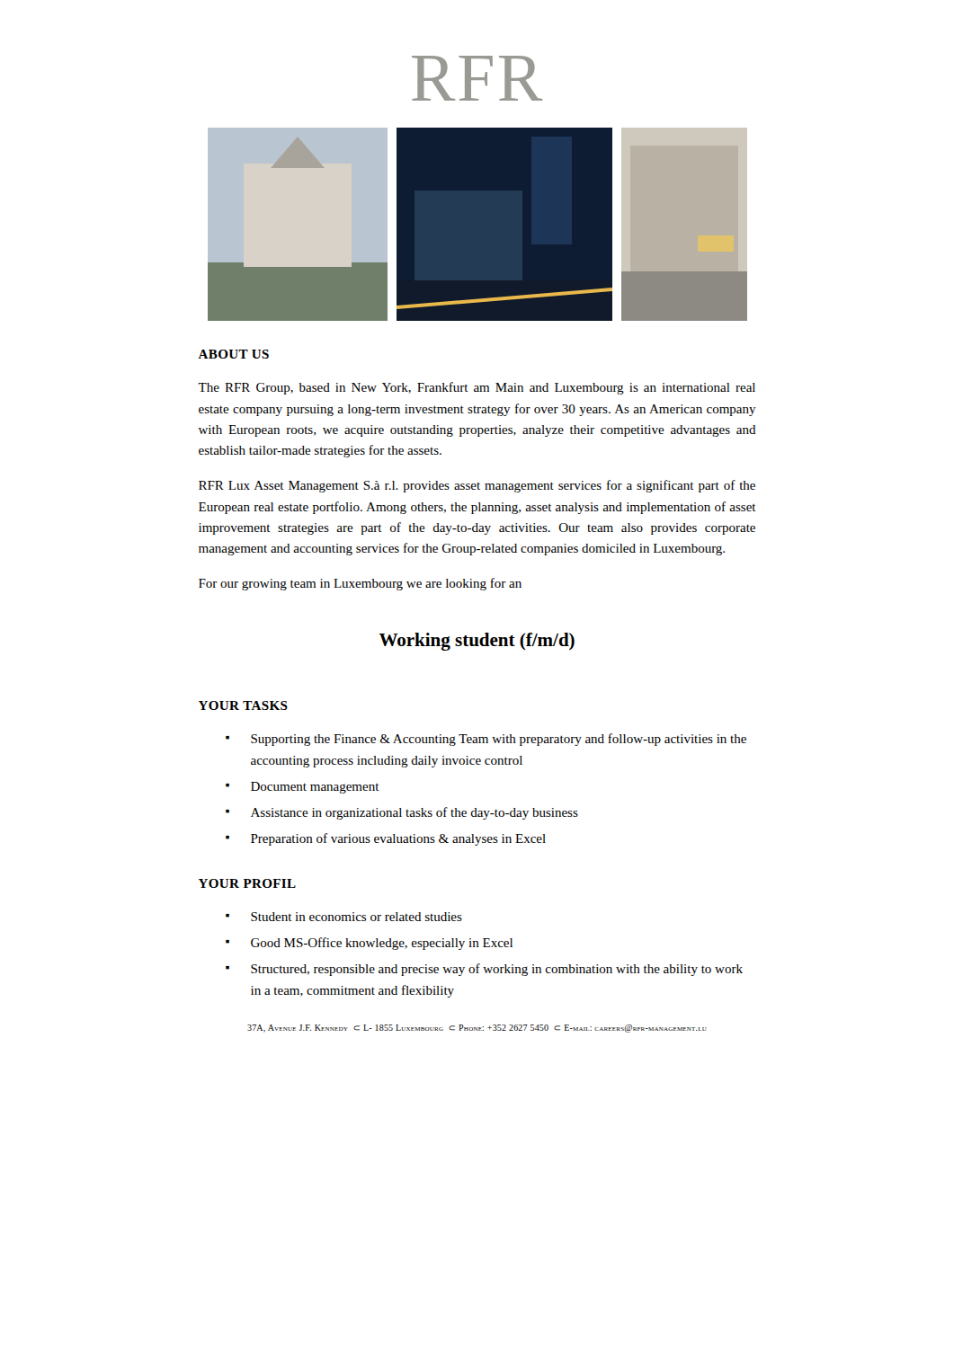RFR
About us
The RFR Group, based in New York, Frankfurt am Main and Luxembourg is an international real estate company pursuing a long-term investment strategy for over 30 years. As an American company with European roots, we acquire outstanding properties, analyze their competitive advantages and establish tailor-made strategies for the assets.
RFR Lux Asset Management S.à r.l. provides asset management services for a significant part of the European real estate portfolio. Among others, the planning, asset analysis and implementation of asset improvement strategies are part of the day-to-day activities. Our team also provides corporate management and accounting services for the Group-related companies domiciled in Luxembourg.
For our growing team in Luxembourg we are looking for an
Working student (f/m/d)
Your tasks
Supporting the Finance & Accounting Team with preparatory and follow-up activities in the accounting process including daily invoice control
Document management
Assistance in organizational tasks of the day-to-day business
Preparation of various evaluations & analyses in Excel
Your profil
Student in economics or related studies
Good MS-Office knowledge, especially in Excel
Structured, responsible and precise way of working in combination with the ability to work in a team, commitment and flexibility
37A, Avenue J.F. Kennedy ⊃L- 1855 Luxembourg ⊃Phone: +352 2627 5450 ⊃E-mail: careers@rfr-management.lu